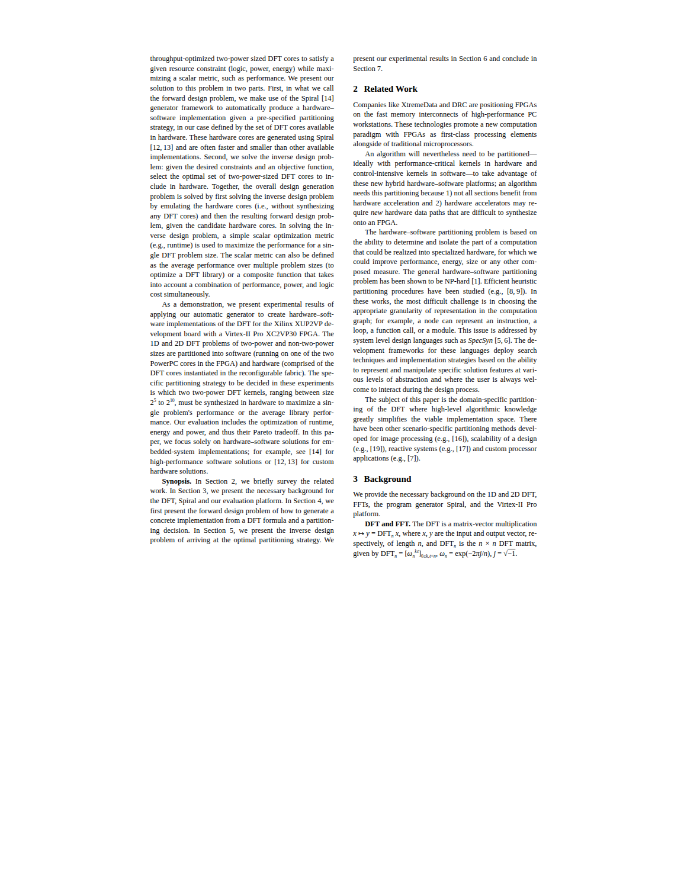throughput-optimized two-power sized DFT cores to satisfy a given resource constraint (logic, power, energy) while maximizing a scalar metric, such as performance. We present our solution to this problem in two parts. First, in what we call the forward design problem, we make use of the Spiral [14] generator framework to automatically produce a hardware–software implementation given a pre-specified partitioning strategy, in our case defined by the set of DFT cores available in hardware. These hardware cores are generated using Spiral [12, 13] and are often faster and smaller than other available implementations. Second, we solve the inverse design problem: given the desired constraints and an objective function, select the optimal set of two-power-sized DFT cores to include in hardware. Together, the overall design generation problem is solved by first solving the inverse design problem by emulating the hardware cores (i.e., without synthesizing any DFT cores) and then the resulting forward design problem, given the candidate hardware cores. In solving the inverse design problem, a simple scalar optimization metric (e.g., runtime) is used to maximize the performance for a single DFT problem size. The scalar metric can also be defined as the average performance over multiple problem sizes (to optimize a DFT library) or a composite function that takes into account a combination of performance, power, and logic cost simultaneously.
As a demonstration, we present experimental results of applying our automatic generator to create hardware–software implementations of the DFT for the Xilinx XUP2VP development board with a Virtex-II Pro XC2VP30 FPGA. The 1D and 2D DFT problems of two-power and non-two-power sizes are partitioned into software (running on one of the two PowerPC cores in the FPGA) and hardware (comprised of the DFT cores instantiated in the reconfigurable fabric). The specific partitioning strategy to be decided in these experiments is which two two-power DFT kernels, ranging between size 25 to 210, must be synthesized in hardware to maximize a single problem's performance or the average library performance. Our evaluation includes the optimization of runtime, energy and power, and thus their Pareto tradeoff. In this paper, we focus solely on hardware–software solutions for embedded-system implementations; for example, see [14] for high-performance software solutions or [12, 13] for custom hardware solutions.
Synopsis. In Section 2, we briefly survey the related work. In Section 3, we present the necessary background for the DFT, Spiral and our evaluation platform. In Section 4, we first present the forward design problem of how to generate a concrete implementation from a DFT formula and a partitioning decision. In Section 5, we present the inverse design problem of arriving at the optimal partitioning strategy. We present our experimental results in Section 6 and conclude in Section 7.
2 Related Work
Companies like XtremeData and DRC are positioning FPGAs on the fast memory interconnects of high-performance PC workstations. These technologies promote a new computation paradigm with FPGAs as first-class processing elements alongside of traditional microprocessors.
An algorithm will nevertheless need to be partitioned—ideally with performance-critical kernels in hardware and control-intensive kernels in software—to take advantage of these new hybrid hardware–software platforms; an algorithm needs this partitioning because 1) not all sections benefit from hardware acceleration and 2) hardware accelerators may require new hardware data paths that are difficult to synthesize onto an FPGA.
The hardware–software partitioning problem is based on the ability to determine and isolate the part of a computation that could be realized into specialized hardware, for which we could improve performance, energy, size or any other composed measure. The general hardware–software partitioning problem has been shown to be NP-hard [1]. Efficient heuristic partitioning procedures have been studied (e.g., [8, 9]). In these works, the most difficult challenge is in choosing the appropriate granularity of representation in the computation graph; for example, a node can represent an instruction, a loop, a function call, or a module. This issue is addressed by system level design languages such as SpecSyn [5, 6]. The development frameworks for these languages deploy search techniques and implementation strategies based on the ability to represent and manipulate specific solution features at various levels of abstraction and where the user is always welcome to interact during the design process.
The subject of this paper is the domain-specific partitioning of the DFT where high-level algorithmic knowledge greatly simplifies the viable implementation space. There have been other scenario-specific partitioning methods developed for image processing (e.g., [16]), scalability of a design (e.g., [19]), reactive systems (e.g., [17]) and custom processor applications (e.g., [7]).
3 Background
We provide the necessary background on the 1D and 2D DFT, FFTs, the program generator Spiral, and the Virtex-II Pro platform.
DFT and FFT. The DFT is a matrix-vector multiplication x ↦ y = DFTn x, where x, y are the input and output vector, respectively, of length n, and DFTn is the n × n DFT matrix, given by DFTn = [ωnkℓ]0≤k,ℓ<n, ωn = exp(−2πj/n), j = √−1.